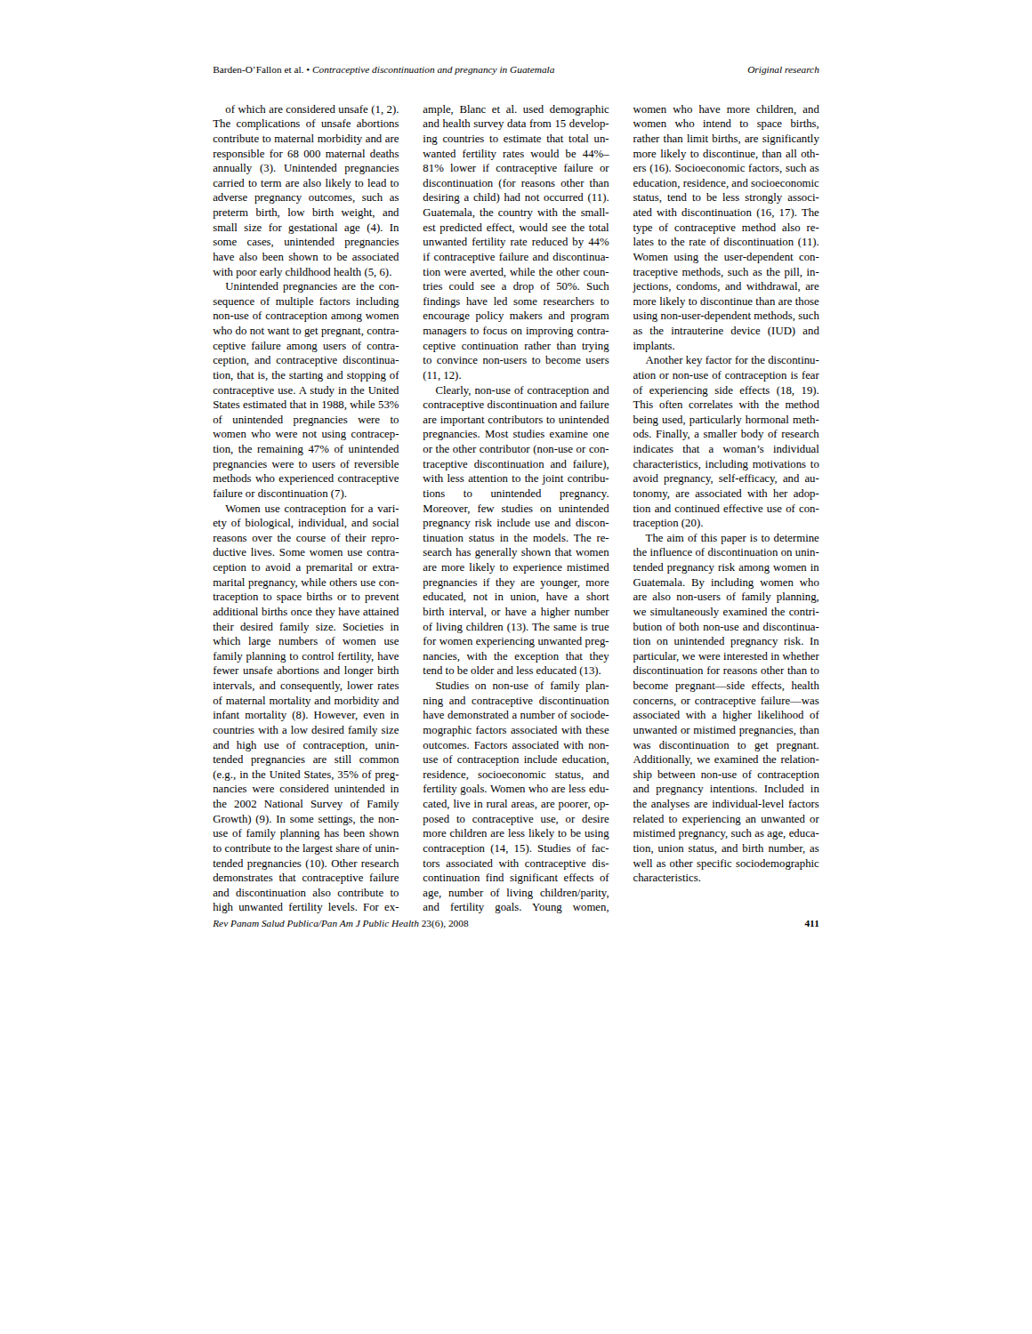Barden-O’Fallon et al. • Contraceptive discontinuation and pregnancy in Guatemala
Original research
of which are considered unsafe (1, 2). The complications of unsafe abortions contribute to maternal morbidity and are responsible for 68 000 maternal deaths annually (3). Unintended pregnancies carried to term are also likely to lead to adverse pregnancy outcomes, such as preterm birth, low birth weight, and small size for gestational age (4). In some cases, unintended pregnancies have also been shown to be associated with poor early childhood health (5, 6).
Unintended pregnancies are the consequence of multiple factors including non-use of contraception among women who do not want to get pregnant, contraceptive failure among users of contraception, and contraceptive discontinuation, that is, the starting and stopping of contraceptive use. A study in the United States estimated that in 1988, while 53% of unintended pregnancies were to women who were not using contraception, the remaining 47% of unintended pregnancies were to users of reversible methods who experienced contraceptive failure or discontinuation (7).
Women use contraception for a variety of biological, individual, and social reasons over the course of their reproductive lives. Some women use contraception to avoid a premarital or extramarital pregnancy, while others use contraception to space births or to prevent additional births once they have attained their desired family size. Societies in which large numbers of women use family planning to control fertility, have fewer unsafe abortions and longer birth intervals, and consequently, lower rates of maternal mortality and morbidity and infant mortality (8). However, even in countries with a low desired family size and high use of contraception, unintended pregnancies are still common (e.g., in the United States, 35% of pregnancies were considered unintended in the 2002 National Survey of Family Growth) (9). In some settings, the non-use of family planning has been shown to contribute to the largest share of unintended pregnancies (10). Other research demonstrates that contraceptive failure and discontinuation also contribute to high unwanted fertility levels. For example, Blanc et al. used demographic and health survey data from 15 developing countries to estimate that total unwanted fertility rates would be 44%–81% lower if contraceptive failure or discontinuation (for reasons other than desiring a child) had not occurred (11). Guatemala, the country with the smallest predicted effect, would see the total unwanted fertility rate reduced by 44% if contraceptive failure and discontinuation were averted, while the other countries could see a drop of 50%. Such findings have led some researchers to encourage policy makers and program managers to focus on improving contraceptive continuation rather than trying to convince non-users to become users (11, 12).
Clearly, non-use of contraception and contraceptive discontinuation and failure are important contributors to unintended pregnancies. Most studies examine one or the other contributor (non-use or contraceptive discontinuation and failure), with less attention to the joint contributions to unintended pregnancy. Moreover, few studies on unintended pregnancy risk include use and discontinuation status in the models. The research has generally shown that women are more likely to experience mistimed pregnancies if they are younger, more educated, not in union, have a short birth interval, or have a higher number of living children (13). The same is true for women experiencing unwanted pregnancies, with the exception that they tend to be older and less educated (13).
Studies on non-use of family planning and contraceptive discontinuation have demonstrated a number of sociodemographic factors associated with these outcomes. Factors associated with non-use of contraception include education, residence, socioeconomic status, and fertility goals. Women who are less educated, live in rural areas, are poorer, opposed to contraceptive use, or desire more children are less likely to be using contraception (14, 15). Studies of factors associated with contraceptive discontinuation find significant effects of age, number of living children/parity, and fertility goals. Young women, women who have more children, and women who intend to space births, rather than limit births, are significantly more likely to discontinue, than all others (16). Socioeconomic factors, such as education, residence, and socioeconomic status, tend to be less strongly associated with discontinuation (16, 17). The type of contraceptive method also relates to the rate of discontinuation (11). Women using the user-dependent contraceptive methods, such as the pill, injections, condoms, and withdrawal, are more likely to discontinue than are those using non-user-dependent methods, such as the intrauterine device (IUD) and implants.
Another key factor for the discontinuation or non-use of contraception is fear of experiencing side effects (18, 19). This often correlates with the method being used, particularly hormonal methods. Finally, a smaller body of research indicates that a woman’s individual characteristics, including motivations to avoid pregnancy, self-efficacy, and autonomy, are associated with her adoption and continued effective use of contraception (20).
The aim of this paper is to determine the influence of discontinuation on unintended pregnancy risk among women in Guatemala. By including women who are also non-users of family planning, we simultaneously examined the contribution of both non-use and discontinuation on unintended pregnancy risk. In particular, we were interested in whether discontinuation for reasons other than to become pregnant—side effects, health concerns, or contraceptive failure—was associated with a higher likelihood of unwanted or mistimed pregnancies, than was discontinuation to get pregnant. Additionally, we examined the relationship between non-use of contraception and pregnancy intentions. Included in the analyses are individual-level factors related to experiencing an unwanted or mistimed pregnancy, such as age, education, union status, and birth number, as well as other specific sociodemographic characteristics.
Rev Panam Salud Publica/Pan Am J Public Health 23(6), 2008
411